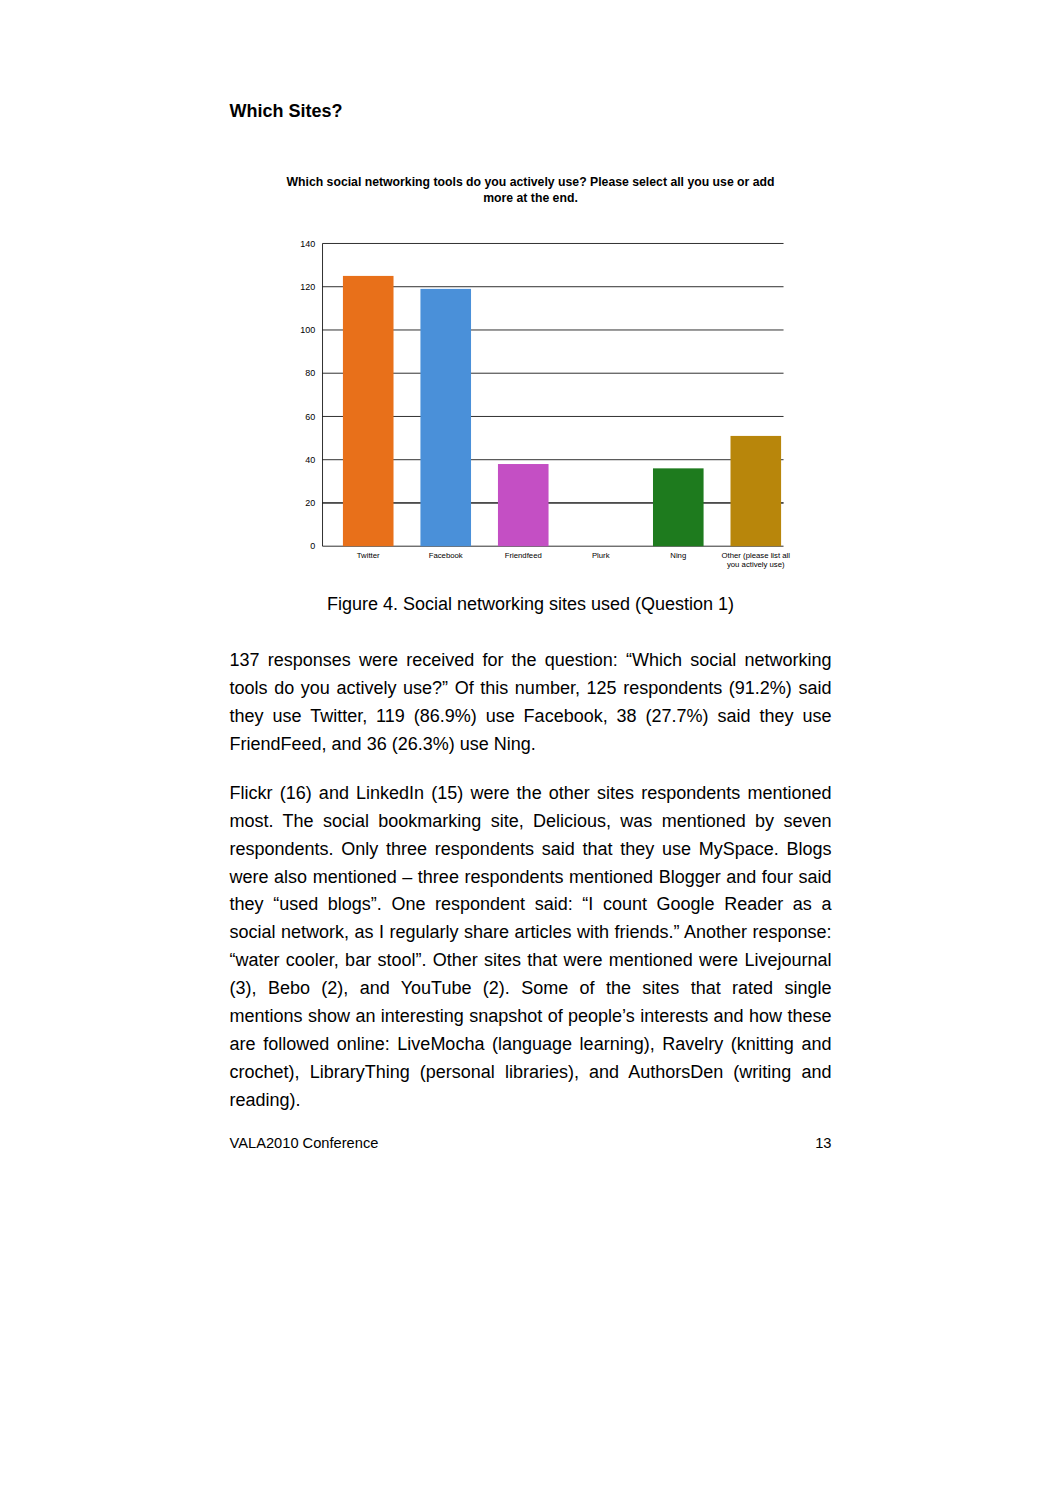Which Sites?
Which social networking tools do you actively use? Please select all you use or add more at the end.
140 120 100 80 60 40 20 20 20 0 0 0 0 0 Twitter Facebook Friendfeed Plurk Ning Other (please list all you actively use)
Figure 4. Social networking sites used (Question 1)
137 responses were received for the question: “Which social networking tools do you actively use?” Of this number, 125 respondents (91.2%) said they use Twitter, 119 (86.9%) use Facebook, 38 (27.7%) said they use FriendFeed, and 36 (26.3%) use Ning.
Flickr (16) and LinkedIn (15) were the other sites respondents mentioned most. The social bookmarking site, Delicious, was mentioned by seven respondents. Only three respondents said that they use MySpace. Blogs were also mentioned – three respondents mentioned Blogger and four said they “used blogs”. One respondent said: “I count Google Reader as a social network, as I regularly share articles with friends.” Another response: “water cooler, bar stool”. Other sites that were mentioned were Livejournal (3), Bebo (2), and YouTube (2). Some of the sites that rated single mentions show an interesting snapshot of people’s interests and how these are followed online: LiveMocha (language learning), Ravelry (knitting and crochet), LibraryThing (personal libraries), and AuthorsDen (writing and reading).
VALA2010 Conference 13